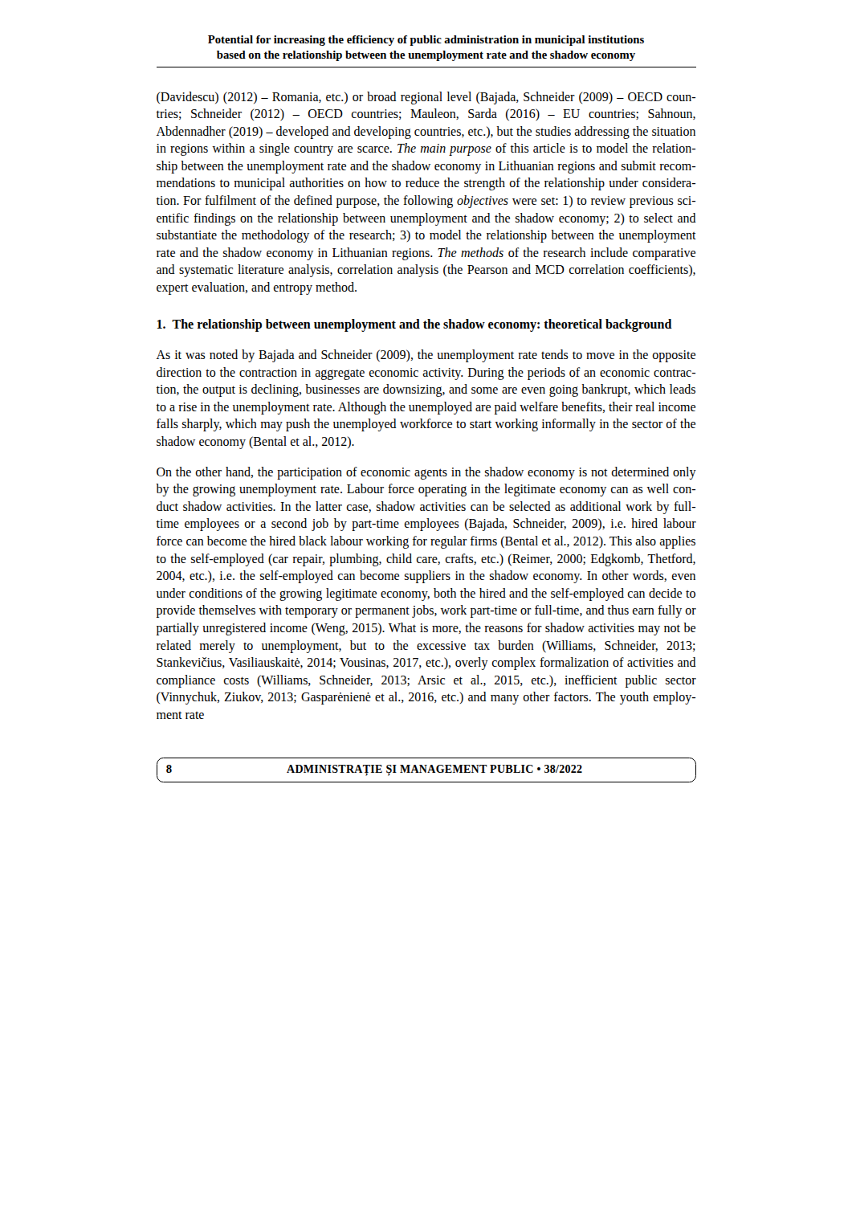Potential for increasing the efficiency of public administration in municipal institutions
based on the relationship between the unemployment rate and the shadow economy
(Davidescu) (2012) – Romania, etc.) or broad regional level (Bajada, Schneider (2009) – OECD countries; Schneider (2012) – OECD countries; Mauleon, Sarda (2016) – EU countries; Sahnoun, Abdennadher (2019) – developed and developing countries, etc.), but the studies addressing the situation in regions within a single country are scarce. The main purpose of this article is to model the relationship between the unemployment rate and the shadow economy in Lithuanian regions and submit recommendations to municipal authorities on how to reduce the strength of the relationship under consideration. For fulfilment of the defined purpose, the following objectives were set: 1) to review previous scientific findings on the relationship between unemployment and the shadow economy; 2) to select and substantiate the methodology of the research; 3) to model the relationship between the unemployment rate and the shadow economy in Lithuanian regions. The methods of the research include comparative and systematic literature analysis, correlation analysis (the Pearson and MCD correlation coefficients), expert evaluation, and entropy method.
1. The relationship between unemployment and the shadow economy: theoretical background
As it was noted by Bajada and Schneider (2009), the unemployment rate tends to move in the opposite direction to the contraction in aggregate economic activity. During the periods of an economic contraction, the output is declining, businesses are downsizing, and some are even going bankrupt, which leads to a rise in the unemployment rate. Although the unemployed are paid welfare benefits, their real income falls sharply, which may push the unemployed workforce to start working informally in the sector of the shadow economy (Bental et al., 2012).
On the other hand, the participation of economic agents in the shadow economy is not determined only by the growing unemployment rate. Labour force operating in the legitimate economy can as well conduct shadow activities. In the latter case, shadow activities can be selected as additional work by full-time employees or a second job by part-time employees (Bajada, Schneider, 2009), i.e. hired labour force can become the hired black labour working for regular firms (Bental et al., 2012). This also applies to the self-employed (car repair, plumbing, child care, crafts, etc.) (Reimer, 2000; Edgkomb, Thetford, 2004, etc.), i.e. the self-employed can become suppliers in the shadow economy. In other words, even under conditions of the growing legitimate economy, both the hired and the self-employed can decide to provide themselves with temporary or permanent jobs, work part-time or full-time, and thus earn fully or partially unregistered income (Weng, 2015). What is more, the reasons for shadow activities may not be related merely to unemployment, but to the excessive tax burden (Williams, Schneider, 2013; Stankevičius, Vasiliauskaitė, 2014; Vousinas, 2017, etc.), overly complex formalization of activities and compliance costs (Williams, Schneider, 2013; Arsic et al., 2015, etc.), inefficient public sector (Vinnychuk, Ziukov, 2013; Gasparėnienė et al., 2016, etc.) and many other factors. The youth employment rate
8 ADMINISTRAȚIE ȘI MANAGEMENT PUBLIC • 38/2022